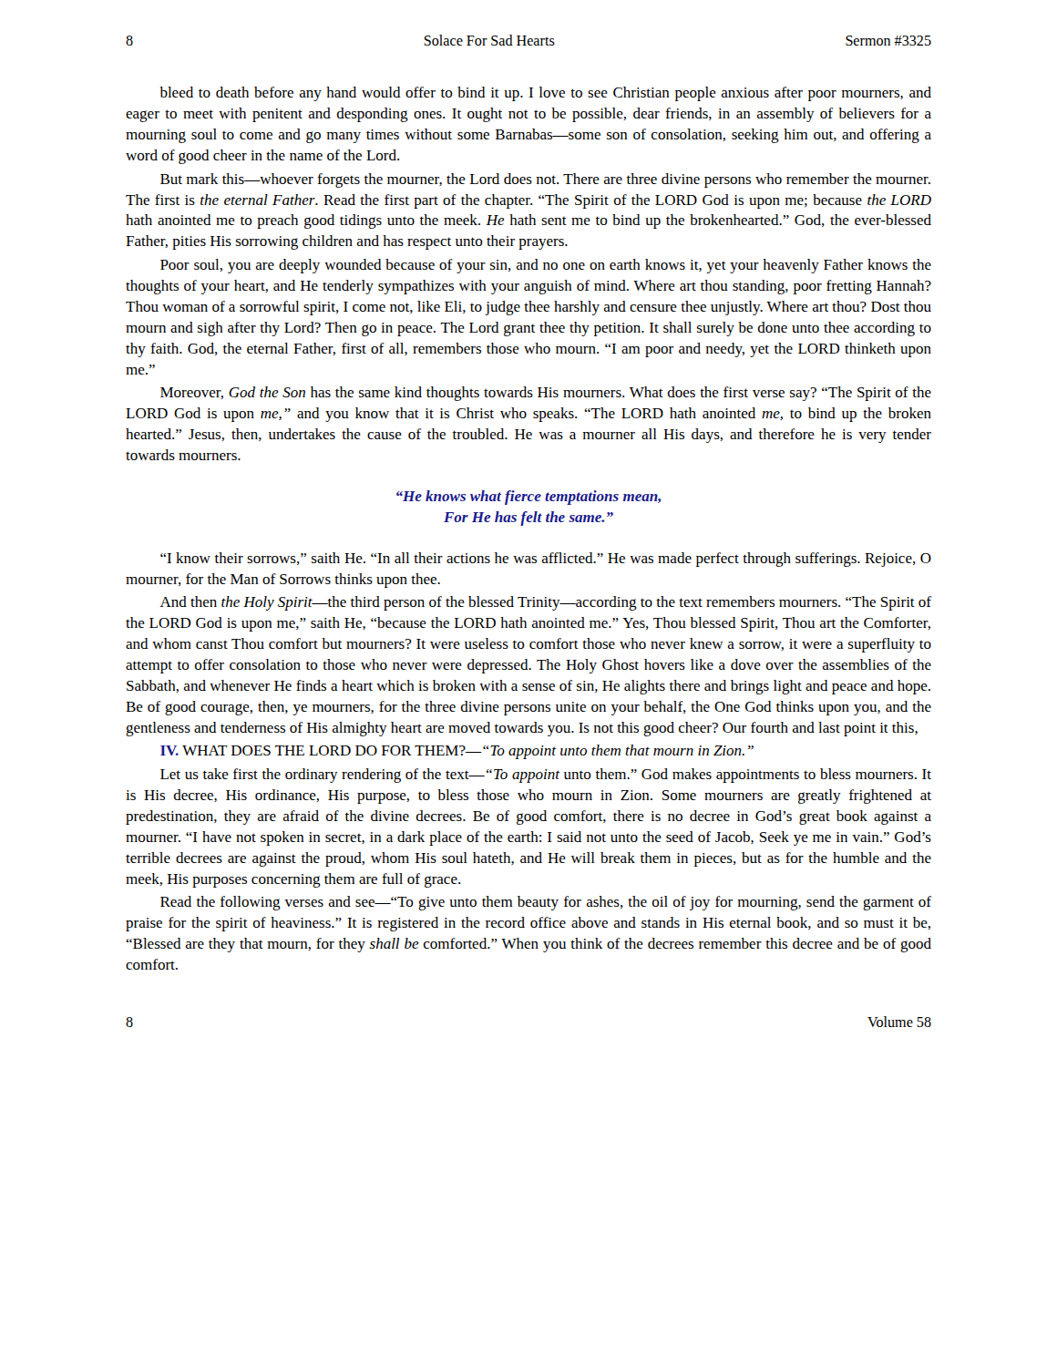8 Solace For Sad Hearts Sermon #3325
bleed to death before any hand would offer to bind it up. I love to see Christian people anxious after poor mourners, and eager to meet with penitent and desponding ones. It ought not to be possible, dear friends, in an assembly of believers for a mourning soul to come and go many times without some Barnabas—some son of consolation, seeking him out, and offering a word of good cheer in the name of the Lord.
But mark this—whoever forgets the mourner, the Lord does not. There are three divine persons who remember the mourner. The first is the eternal Father. Read the first part of the chapter. “The Spirit of the LORD God is upon me; because the LORD hath anointed me to preach good tidings unto the meek. He hath sent me to bind up the brokenhearted.” God, the ever-blessed Father, pities His sorrowing children and has respect unto their prayers.
Poor soul, you are deeply wounded because of your sin, and no one on earth knows it, yet your heavenly Father knows the thoughts of your heart, and He tenderly sympathizes with your anguish of mind. Where art thou standing, poor fretting Hannah? Thou woman of a sorrowful spirit, I come not, like Eli, to judge thee harshly and censure thee unjustly. Where art thou? Dost thou mourn and sigh after thy Lord? Then go in peace. The Lord grant thee thy petition. It shall surely be done unto thee according to thy faith. God, the eternal Father, first of all, remembers those who mourn. “I am poor and needy, yet the LORD thinketh upon me.”
Moreover, God the Son has the same kind thoughts towards His mourners. What does the first verse say? “The Spirit of the LORD God is upon me,” and you know that it is Christ who speaks. “The LORD hath anointed me, to bind up the broken hearted.” Jesus, then, undertakes the cause of the troubled. He was a mourner all His days, and therefore he is very tender towards mourners.
“He knows what fierce temptations mean,
For He has felt the same.”
“I know their sorrows,” saith He. “In all their actions he was afflicted.” He was made perfect through sufferings. Rejoice, O mourner, for the Man of Sorrows thinks upon thee.
And then the Holy Spirit—the third person of the blessed Trinity—according to the text remembers mourners. “The Spirit of the LORD God is upon me,” saith He, “because the LORD hath anointed me.” Yes, Thou blessed Spirit, Thou art the Comforter, and whom canst Thou comfort but mourners? It were useless to comfort those who never knew a sorrow, it were a superfluity to attempt to offer consolation to those who never were depressed. The Holy Ghost hovers like a dove over the assemblies of the Sabbath, and whenever He finds a heart which is broken with a sense of sin, He alights there and brings light and peace and hope. Be of good courage, then, ye mourners, for the three divine persons unite on your behalf, the One God thinks upon you, and the gentleness and tenderness of His almighty heart are moved towards you. Is not this good cheer? Our fourth and last point it this,
IV. WHAT DOES THE LORD DO FOR THEM?—“To appoint unto them that mourn in Zion.”
Let us take first the ordinary rendering of the text—“To appoint unto them.” God makes appointments to bless mourners. It is His decree, His ordinance, His purpose, to bless those who mourn in Zion. Some mourners are greatly frightened at predestination, they are afraid of the divine decrees. Be of good comfort, there is no decree in God’s great book against a mourner. “I have not spoken in secret, in a dark place of the earth: I said not unto the seed of Jacob, Seek ye me in vain.” God’s terrible decrees are against the proud, whom His soul hateth, and He will break them in pieces, but as for the humble and the meek, His purposes concerning them are full of grace.
Read the following verses and see—“To give unto them beauty for ashes, the oil of joy for mourning, send the garment of praise for the spirit of heaviness.” It is registered in the record office above and stands in His eternal book, and so must it be, “Blessed are they that mourn, for they shall be comforted.” When you think of the decrees remember this decree and be of good comfort.
8 Volume 58